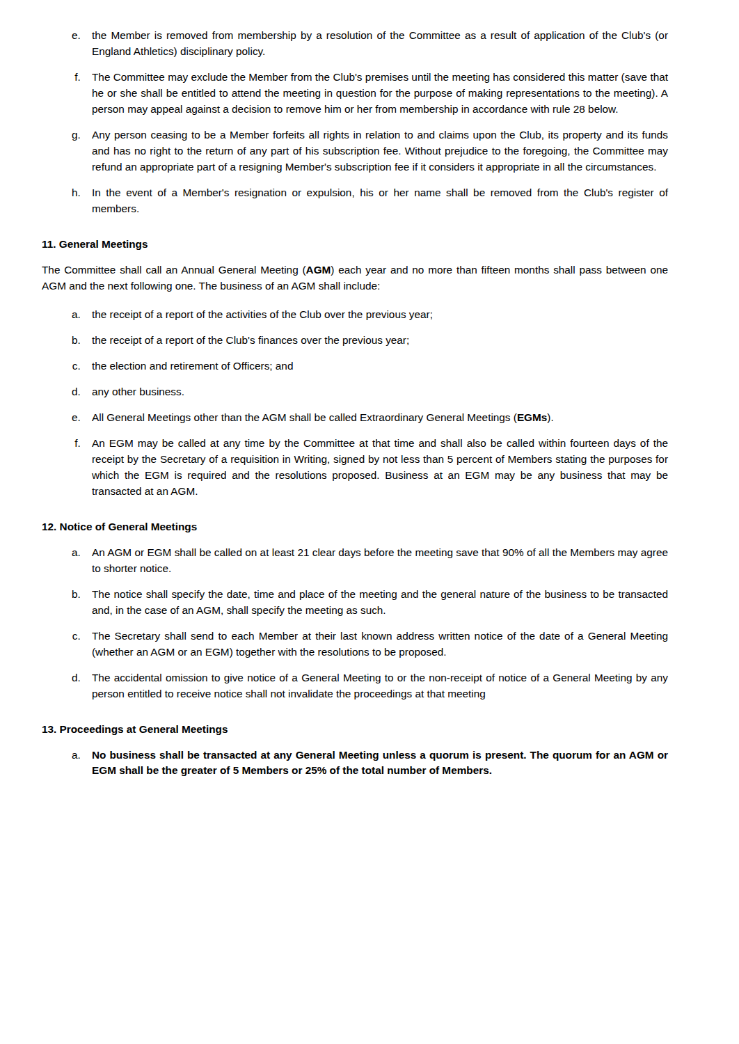the Member is removed from membership by a resolution of the Committee as a result of application of the Club's (or England Athletics) disciplinary policy.
The Committee may exclude the Member from the Club's premises until the meeting has considered this matter (save that he or she shall be entitled to attend the meeting in question for the purpose of making representations to the meeting). A person may appeal against a decision to remove him or her from membership in accordance with rule 28 below.
Any person ceasing to be a Member forfeits all rights in relation to and claims upon the Club, its property and its funds and has no right to the return of any part of his subscription fee. Without prejudice to the foregoing, the Committee may refund an appropriate part of a resigning Member's subscription fee if it considers it appropriate in all the circumstances.
In the event of a Member's resignation or expulsion, his or her name shall be removed from the Club's register of members.
11. General Meetings
The Committee shall call an Annual General Meeting (AGM) each year and no more than fifteen months shall pass between one AGM and the next following one. The business of an AGM shall include:
the receipt of a report of the activities of the Club over the previous year;
the receipt of a report of the Club's finances over the previous year;
the election and retirement of Officers; and
any other business.
All General Meetings other than the AGM shall be called Extraordinary General Meetings (EGMs).
An EGM may be called at any time by the Committee at that time and shall also be called within fourteen days of the receipt by the Secretary of a requisition in Writing, signed by not less than 5 percent of Members stating the purposes for which the EGM is required and the resolutions proposed. Business at an EGM may be any business that may be transacted at an AGM.
12. Notice of General Meetings
An AGM or EGM shall be called on at least 21 clear days before the meeting save that 90% of all the Members may agree to shorter notice.
The notice shall specify the date, time and place of the meeting and the general nature of the business to be transacted and, in the case of an AGM, shall specify the meeting as such.
The Secretary shall send to each Member at their last known address written notice of the date of a General Meeting (whether an AGM or an EGM) together with the resolutions to be proposed.
The accidental omission to give notice of a General Meeting to or the non-receipt of notice of a General Meeting by any person entitled to receive notice shall not invalidate the proceedings at that meeting
13. Proceedings at General Meetings
No business shall be transacted at any General Meeting unless a quorum is present. The quorum for an AGM or EGM shall be the greater of 5 Members or 25% of the total number of Members.